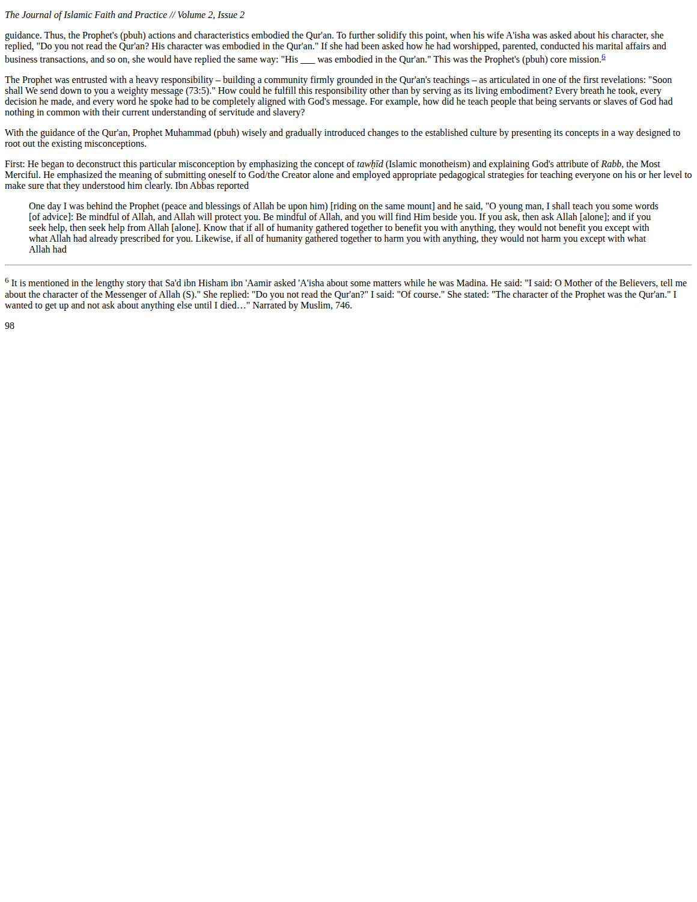The Journal of Islamic Faith and Practice // Volume 2, Issue 2
guidance. Thus, the Prophet's (pbuh) actions and characteristics embodied the Qur'an. To further solidify this point, when his wife A'isha was asked about his character, she replied, "Do you not read the Qur'an? His character was embodied in the Qur'an." If she had been asked how he had worshipped, parented, conducted his marital affairs and business transactions, and so on, she would have replied the same way: "His ___ was embodied in the Qur'an." This was the Prophet's (pbuh) core mission.6
The Prophet was entrusted with a heavy responsibility – building a community firmly grounded in the Qur'an's teachings – as articulated in one of the first revelations: "Soon shall We send down to you a weighty message (73:5)." How could he fulfill this responsibility other than by serving as its living embodiment? Every breath he took, every decision he made, and every word he spoke had to be completely aligned with God's message. For example, how did he teach people that being servants or slaves of God had nothing in common with their current understanding of servitude and slavery?
With the guidance of the Qur'an, Prophet Muhammad (pbuh) wisely and gradually introduced changes to the established culture by presenting its concepts in a way designed to root out the existing misconceptions.
First: He began to deconstruct this particular misconception by emphasizing the concept of tawḥīd (Islamic monotheism) and explaining God's attribute of Rabb, the Most Merciful. He emphasized the meaning of submitting oneself to God/the Creator alone and employed appropriate pedagogical strategies for teaching everyone on his or her level to make sure that they understood him clearly. Ibn Abbas reported
One day I was behind the Prophet (peace and blessings of Allah be upon him) [riding on the same mount] and he said, "O young man, I shall teach you some words [of advice]: Be mindful of Allah, and Allah will protect you. Be mindful of Allah, and you will find Him beside you. If you ask, then ask Allah [alone]; and if you seek help, then seek help from Allah [alone]. Know that if all of humanity gathered together to benefit you with anything, they would not benefit you except with what Allah had already prescribed for you. Likewise, if all of humanity gathered together to harm you with anything, they would not harm you except with what Allah had
6 It is mentioned in the lengthy story that Sa'd ibn Hisham ibn 'Aamir asked 'A'isha about some matters while he was Madina. He said: "I said: O Mother of the Believers, tell me about the character of the Messenger of Allah (S)." She replied: "Do you not read the Qur'an?" I said: "Of course." She stated: "The character of the Prophet was the Qur'an." I wanted to get up and not ask about anything else until I died…" Narrated by Muslim, 746.
98